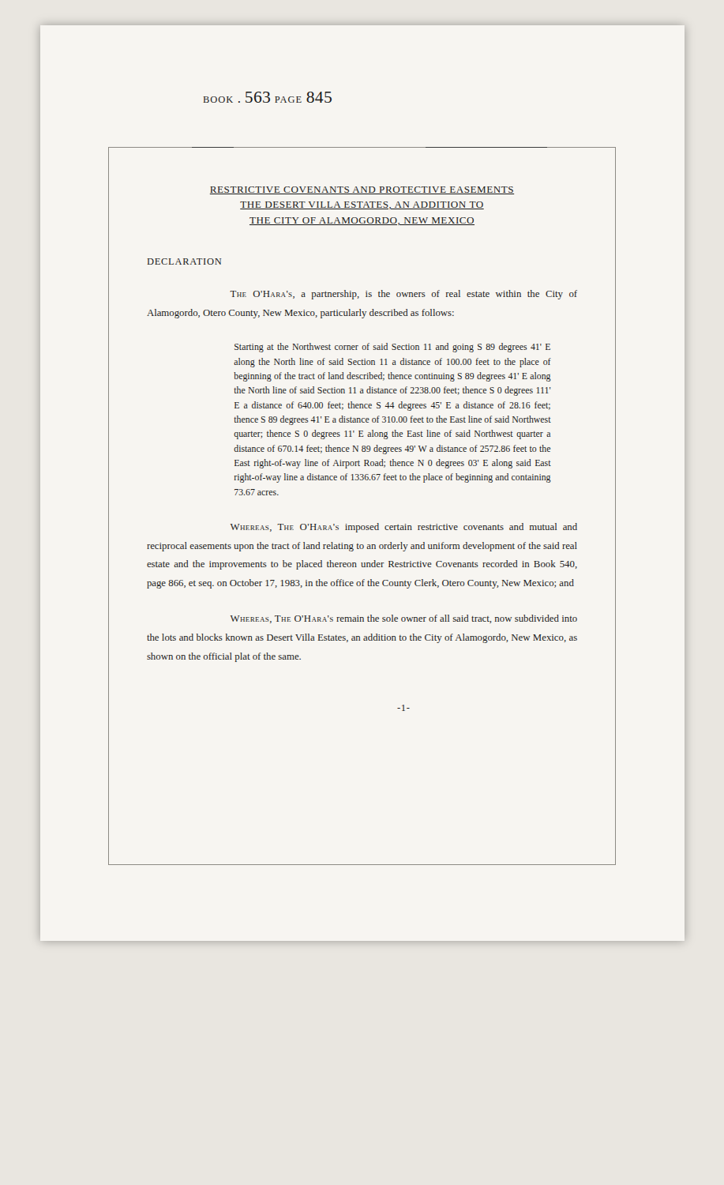BOOK . 563 PAGE 845
RESTRICTIVE COVENANTS AND PROTECTIVE EASEMENTS THE DESERT VILLA ESTATES, AN ADDITION TO THE CITY OF ALAMOGORDO, NEW MEXICO
Declaration
The O'Hara's, a partnership, is the owners of real estate within the City of Alamogordo, Otero County, New Mexico, particularly described as follows:
Starting at the Northwest corner of said Section 11 and going S 89 degrees 41' E along the North line of said Section 11 a distance of 100.00 feet to the place of beginning of the tract of land described; thence continuing S 89 degrees 41' E along the North line of said Section 11 a distance of 2238.00 feet; thence S 0 degrees 111' E a distance of 640.00 feet; thence S 44 degrees 45' E a distance of 28.16 feet; thence S 89 degrees 41' E a distance of 310.00 feet to the East line of said Northwest quarter; thence S 0 degrees 11' E along the East line of said Northwest quarter a distance of 670.14 feet; thence N 89 degrees 49' W a distance of 2572.86 feet to the East right-of-way line of Airport Road; thence N 0 degrees 03' E along said East right-of-way line a distance of 1336.67 feet to the place of beginning and containing 73.67 acres.
Whereas, The O'Hara's imposed certain restrictive covenants and mutual and reciprocal easements upon the tract of land relating to an orderly and uniform development of the said real estate and the improvements to be placed thereon under Restrictive Covenants recorded in Book 540, page 866, et seq. on October 17, 1983, in the office of the County Clerk, Otero County, New Mexico; and
Whereas, The O'Hara's remain the sole owner of all said tract, now subdivided into the lots and blocks known as Desert Villa Estates, an addition to the City of Alamogordo, New Mexico, as shown on the official plat of the same.
-1-